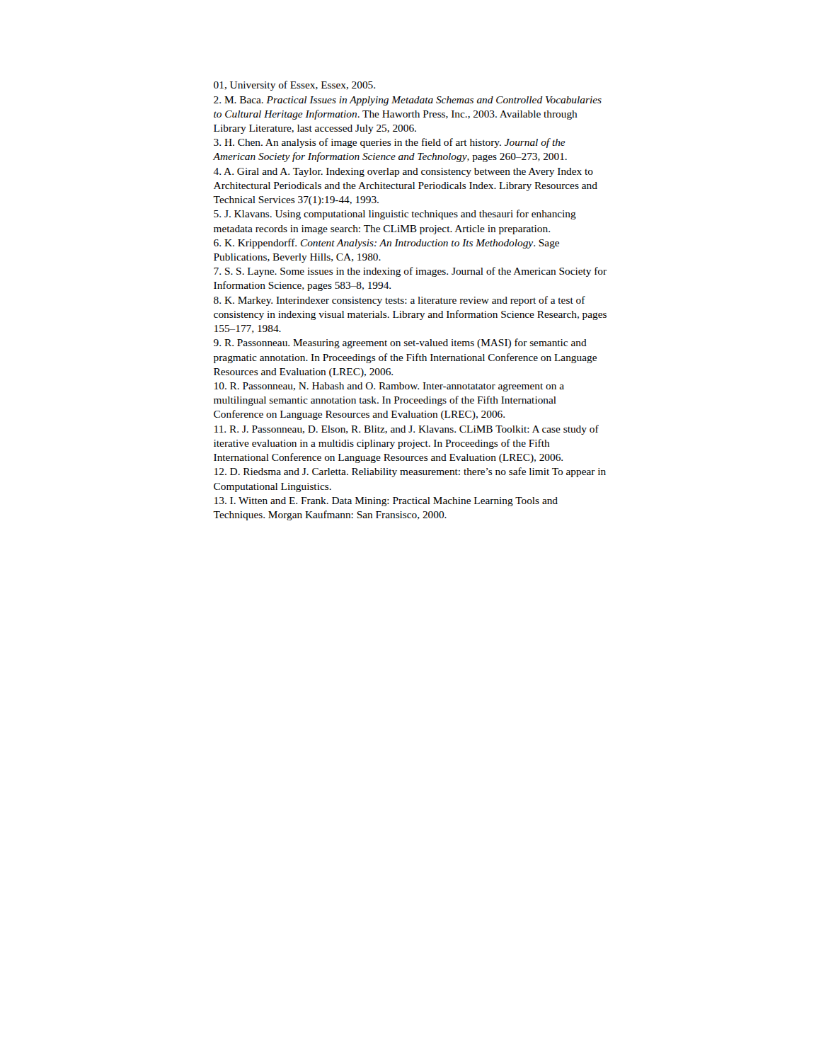01, University of Essex, Essex, 2005.
2. M. Baca. Practical Issues in Applying Metadata Schemas and Controlled Vocabularies to Cultural Heritage Information. The Haworth Press, Inc., 2003. Available through Library Literature, last accessed July 25, 2006.
3. H. Chen. An analysis of image queries in the field of art history. Journal of the American Society for Information Science and Technology, pages 260–273, 2001.
4. A. Giral and A. Taylor. Indexing overlap and consistency between the Avery Index to Architectural Periodicals and the Architectural Periodicals Index. Library Resources and Technical Services 37(1):19-44, 1993.
5. J. Klavans. Using computational linguistic techniques and thesauri for enhancing metadata records in image search: The CLiMB project. Article in preparation.
6. K. Krippendorff. Content Analysis: An Introduction to Its Methodology. Sage Publications, Beverly Hills, CA, 1980.
7. S. S. Layne. Some issues in the indexing of images. Journal of the American Society for Information Science, pages 583–8, 1994.
8. K. Markey. Interindexer consistency tests: a literature review and report of a test of consistency in indexing visual materials. Library and Information Science Research, pages 155–177, 1984.
9. R. Passonneau. Measuring agreement on set-valued items (MASI) for semantic and pragmatic annotation. In Proceedings of the Fifth International Conference on Language Resources and Evaluation (LREC), 2006.
10. R. Passonneau, N. Habash and O. Rambow. Inter-annotatator agreement on a multilingual semantic annotation task. In Proceedings of the Fifth International Conference on Language Resources and Evaluation (LREC), 2006.
11. R. J. Passonneau, D. Elson, R. Blitz, and J. Klavans. CLiMB Toolkit: A case study of iterative evaluation in a multidis ciplinary project. In Proceedings of the Fifth International Conference on Language Resources and Evaluation (LREC), 2006.
12. D. Riedsma and J. Carletta. Reliability measurement: there’s no safe limit To appear in Computational Linguistics.
13. I. Witten and E. Frank. Data Mining: Practical Machine Learning Tools and Techniques. Morgan Kaufmann: San Fransisco, 2000.